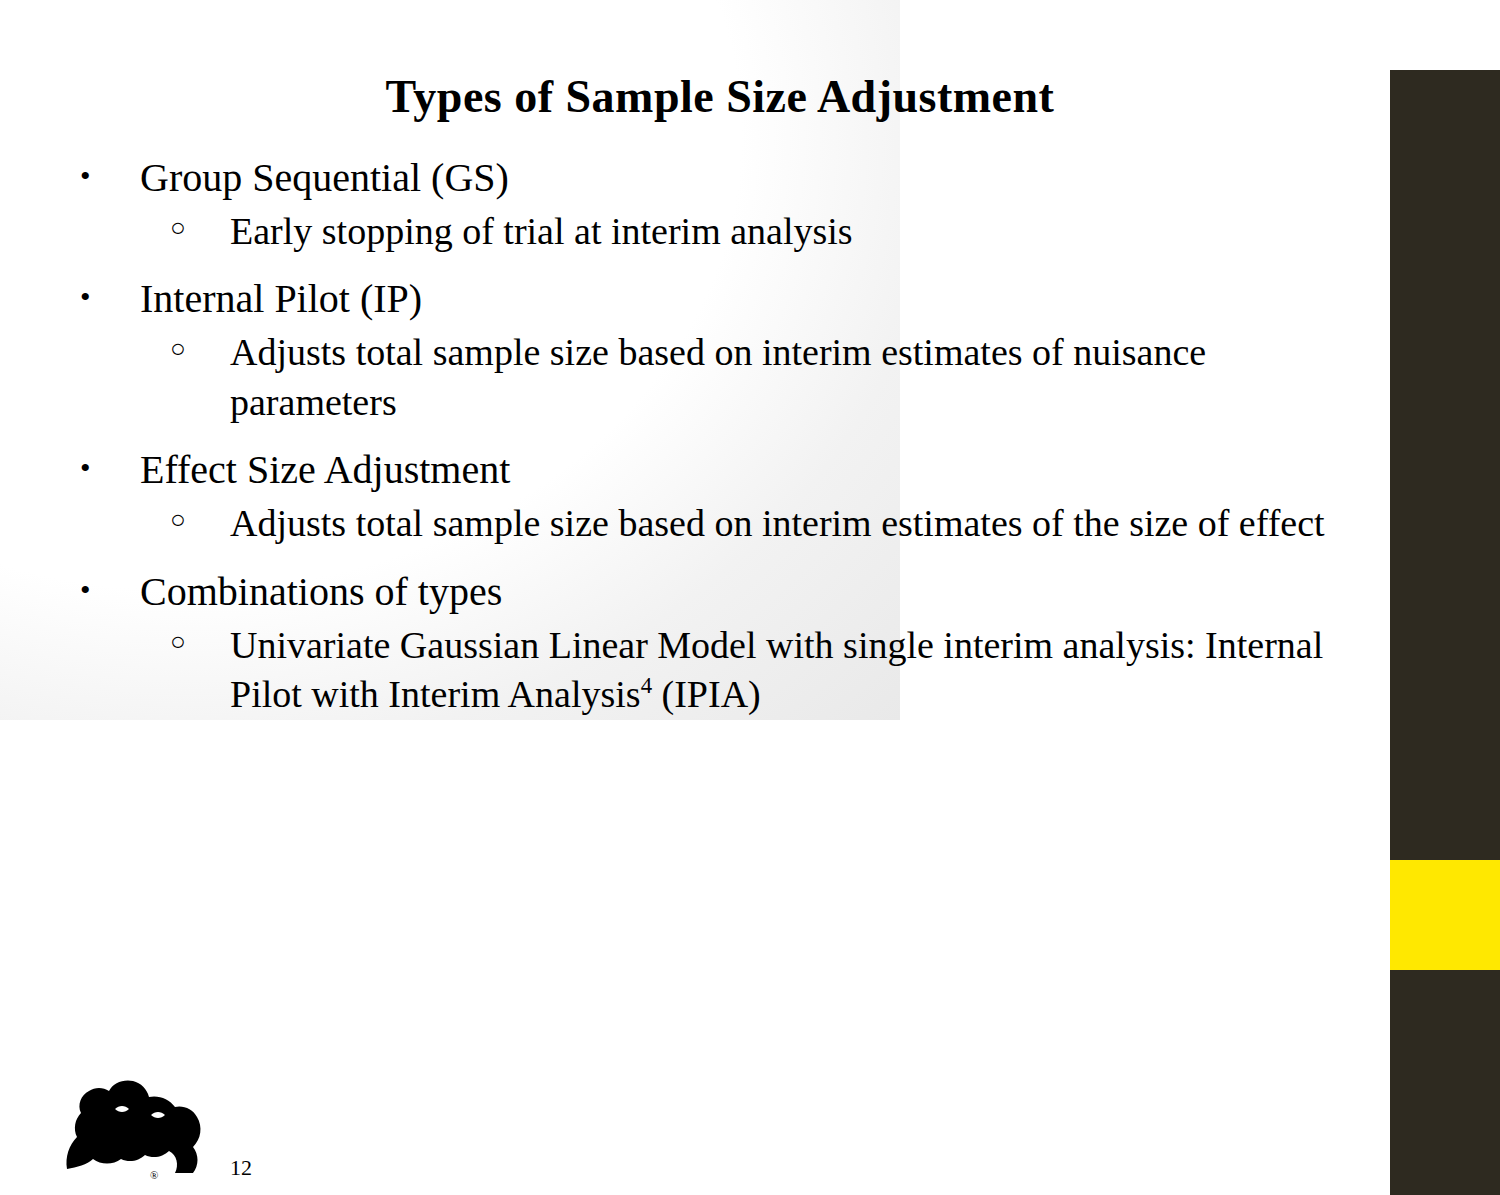Types of Sample Size Adjustment
•Group Sequential (GS)
○Early stopping of trial at interim analysis
•Internal Pilot (IP)
○Adjusts total sample size based on interim estimates of nuisance parameters
•Effect Size Adjustment
○Adjusts total sample size based on interim estimates of the size of effect
•Combinations of types
○Univariate Gaussian Linear Model with single interim analysis: Internal Pilot with Interim Analysis4 (IPIA)
®
12